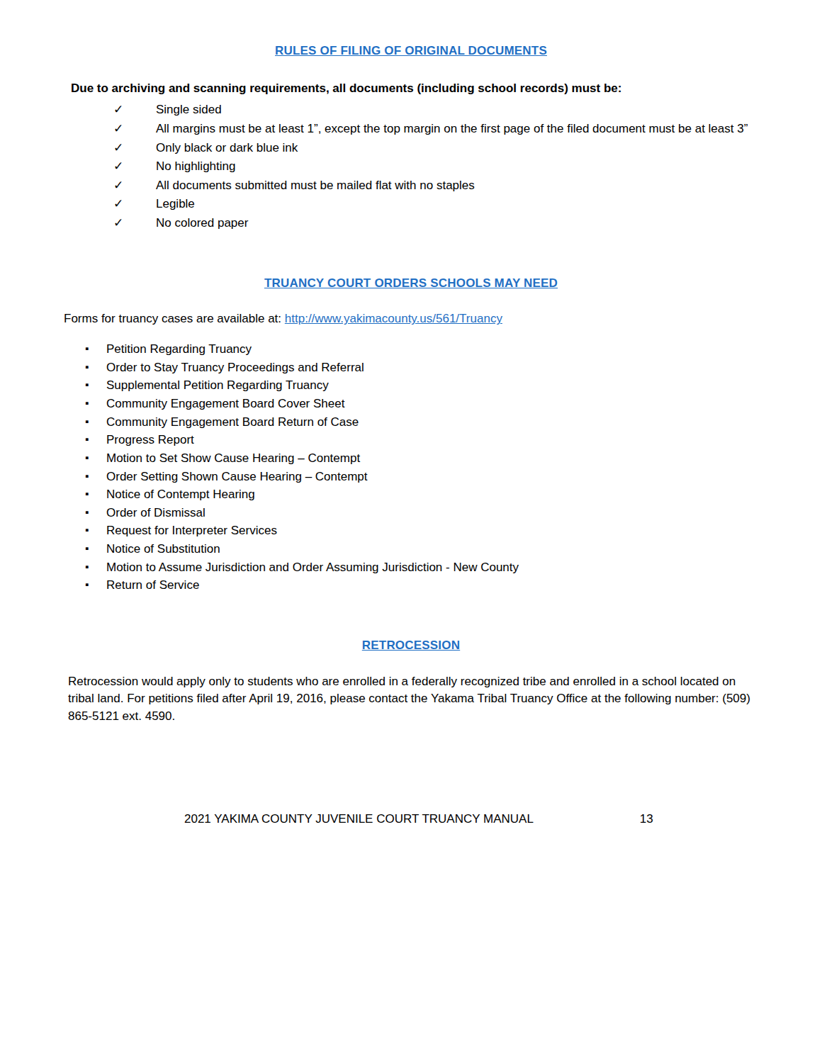RULES OF FILING OF ORIGINAL DOCUMENTS
Due to archiving and scanning requirements, all documents (including school records) must be:
Single sided
All margins must be at least 1”, except the top margin on the first page of the filed document must be at least 3”
Only black or dark blue ink
No highlighting
All documents submitted must be mailed flat with no staples
Legible
No colored paper
TRUANCY COURT ORDERS SCHOOLS MAY NEED
Forms for truancy cases are available at: http://www.yakimacounty.us/561/Truancy
Petition Regarding Truancy
Order to Stay Truancy Proceedings and Referral
Supplemental Petition Regarding Truancy
Community Engagement Board Cover Sheet
Community Engagement Board Return of Case
Progress Report
Motion to Set Show Cause Hearing – Contempt
Order Setting Shown Cause Hearing – Contempt
Notice of Contempt Hearing
Order of Dismissal
Request for Interpreter Services
Notice of Substitution
Motion to Assume Jurisdiction and Order Assuming Jurisdiction - New County
Return of Service
RETROCESSION
Retrocession would apply only to students who are enrolled in a federally recognized tribe and enrolled in a school located on tribal land. For petitions filed after April 19, 2016, please contact the Yakama Tribal Truancy Office at the following number: (509) 865-5121 ext. 4590.
2021 YAKIMA COUNTY JUVENILE COURT TRUANCY MANUAL13